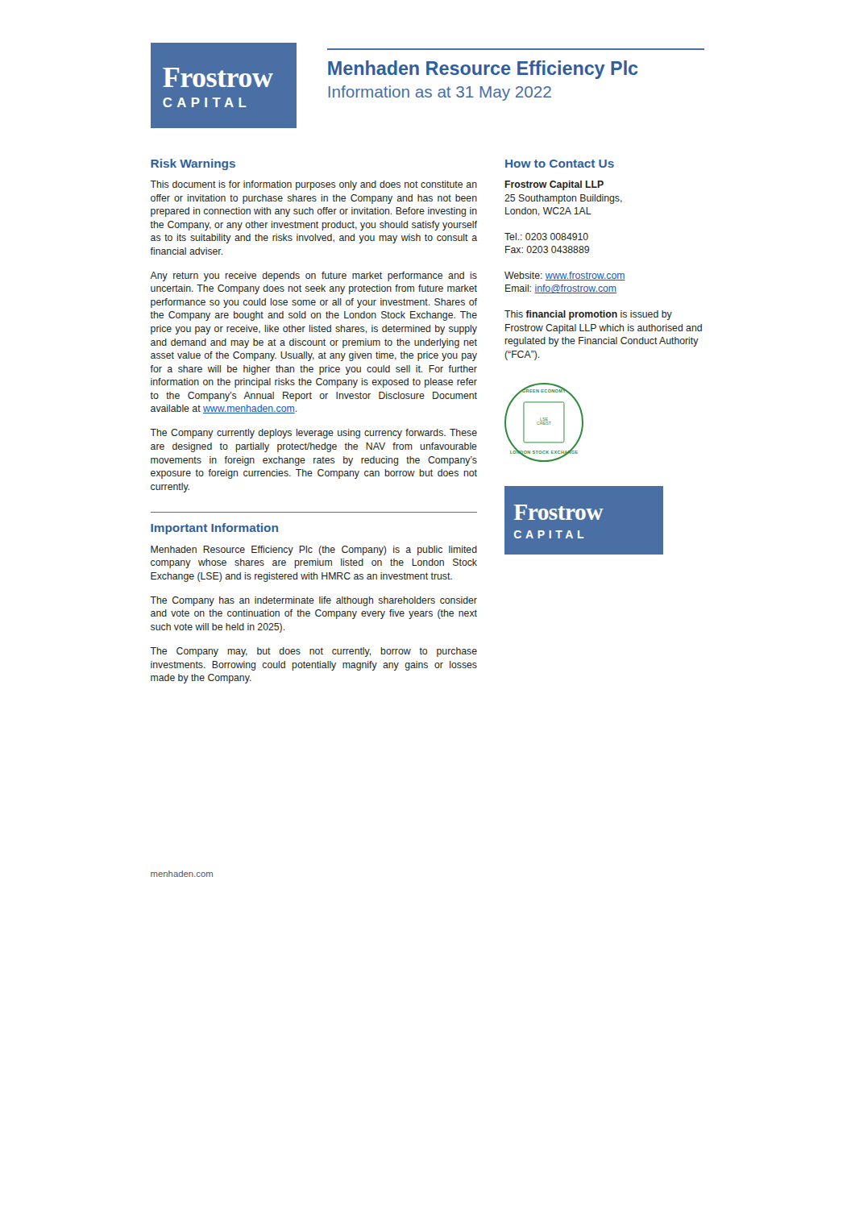Frostrow
CAPITAL
Menhaden Resource Efficiency Plc
Information as at 31 May 2022
Risk Warnings
This document is for information purposes only and does not constitute an offer or invitation to purchase shares in the Company and has not been prepared in connection with any such offer or invitation. Before investing in the Company, or any other investment product, you should satisfy yourself as to its suitability and the risks involved, and you may wish to consult a financial adviser.
Any return you receive depends on future market performance and is uncertain. The Company does not seek any protection from future market performance so you could lose some or all of your investment. Shares of the Company are bought and sold on the London Stock Exchange. The price you pay or receive, like other listed shares, is determined by supply and demand and may be at a discount or premium to the underlying net asset value of the Company. Usually, at any given time, the price you pay for a share will be higher than the price you could sell it. For further information on the principal risks the Company is exposed to please refer to the Company’s Annual Report or Investor Disclosure Document available at www.menhaden.com.
The Company currently deploys leverage using currency forwards. These are designed to partially protect/hedge the NAV from unfavourable movements in foreign exchange rates by reducing the Company’s exposure to foreign currencies. The Company can borrow but does not currently.
Important Information
Menhaden Resource Efficiency Plc (the Company) is a public limited company whose shares are premium listed on the London Stock Exchange (LSE) and is registered with HMRC as an investment trust.
The Company has an indeterminate life although shareholders consider and vote on the continuation of the Company every five years (the next such vote will be held in 2025).
The Company may, but does not currently, borrow to purchase investments. Borrowing could potentially magnify any gains or losses made by the Company.
How to Contact Us
Frostrow Capital LLP
25 Southampton Buildings,
London, WC2A 1AL
Tel.: 0203 0084910
Fax: 0203 0438889
Website: www.frostrow.com
Email: info@frostrow.com
This financial promotion is issued by Frostrow Capital LLP which is authorised and regulated by the Financial Conduct Authority (“FCA”).
GREEN ECONOMY
LSE
CREST
LONDON STOCK EXCHANGE
Frostrow
CAPITAL
menhaden.com